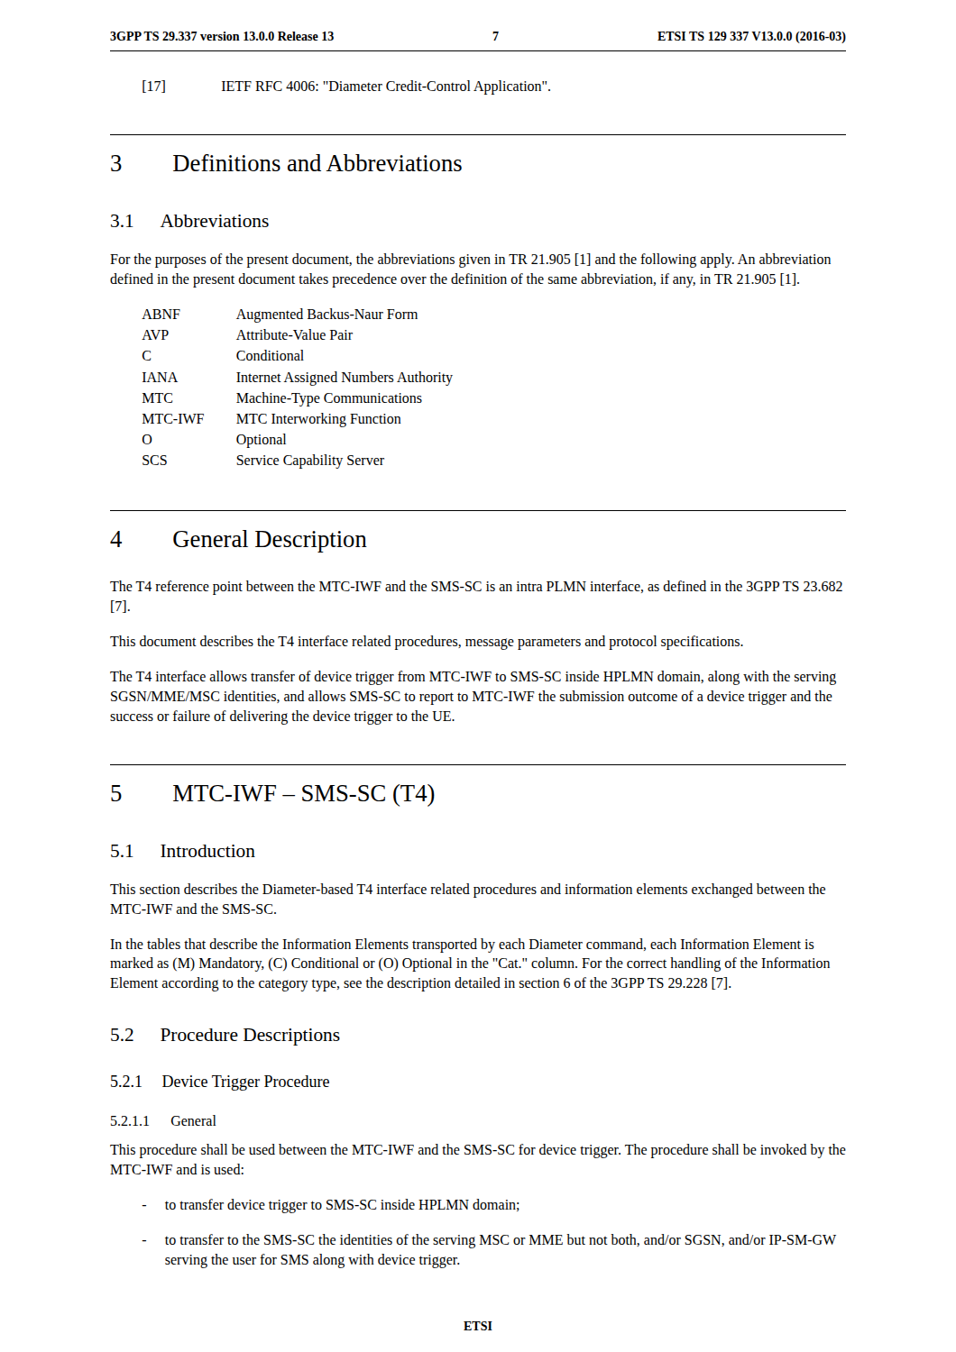3GPP TS 29.337 version 13.0.0 Release 13 7 ETSI TS 129 337 V13.0.0 (2016-03)
[17] IETF RFC 4006: "Diameter Credit-Control Application".
3 Definitions and Abbreviations
3.1 Abbreviations
For the purposes of the present document, the abbreviations given in TR 21.905 [1] and the following apply. An abbreviation defined in the present document takes precedence over the definition of the same abbreviation, if any, in TR 21.905 [1].
| ABNF | Augmented Backus-Naur Form |
| AVP | Attribute-Value Pair |
| C | Conditional |
| IANA | Internet Assigned Numbers Authority |
| MTC | Machine-Type Communications |
| MTC-IWF | MTC Interworking Function |
| O | Optional |
| SCS | Service Capability Server |
4 General Description
The T4 reference point between the MTC-IWF and the SMS-SC is an intra PLMN interface, as defined in the 3GPP TS 23.682 [7].
This document describes the T4 interface related procedures, message parameters and protocol specifications.
The T4 interface allows transfer of device trigger from MTC-IWF to SMS-SC inside HPLMN domain, along with the serving SGSN/MME/MSC identities, and allows SMS-SC to report to MTC-IWF the submission outcome of a device trigger and the success or failure of delivering the device trigger to the UE.
5 MTC-IWF – SMS-SC (T4)
5.1 Introduction
This section describes the Diameter-based T4 interface related procedures and information elements exchanged between the MTC-IWF and the SMS-SC.
In the tables that describe the Information Elements transported by each Diameter command, each Information Element is marked as (M) Mandatory, (C) Conditional or (O) Optional in the "Cat." column. For the correct handling of the Information Element according to the category type, see the description detailed in section 6 of the 3GPP TS 29.228 [7].
5.2 Procedure Descriptions
5.2.1 Device Trigger Procedure
5.2.1.1 General
This procedure shall be used between the MTC-IWF and the SMS-SC for device trigger. The procedure shall be invoked by the MTC-IWF and is used:
to transfer device trigger to SMS-SC inside HPLMN domain;
to transfer to the SMS-SC the identities of the serving MSC or MME but not both, and/or SGSN, and/or IP-SM-GW serving the user for SMS along with device trigger.
ETSI